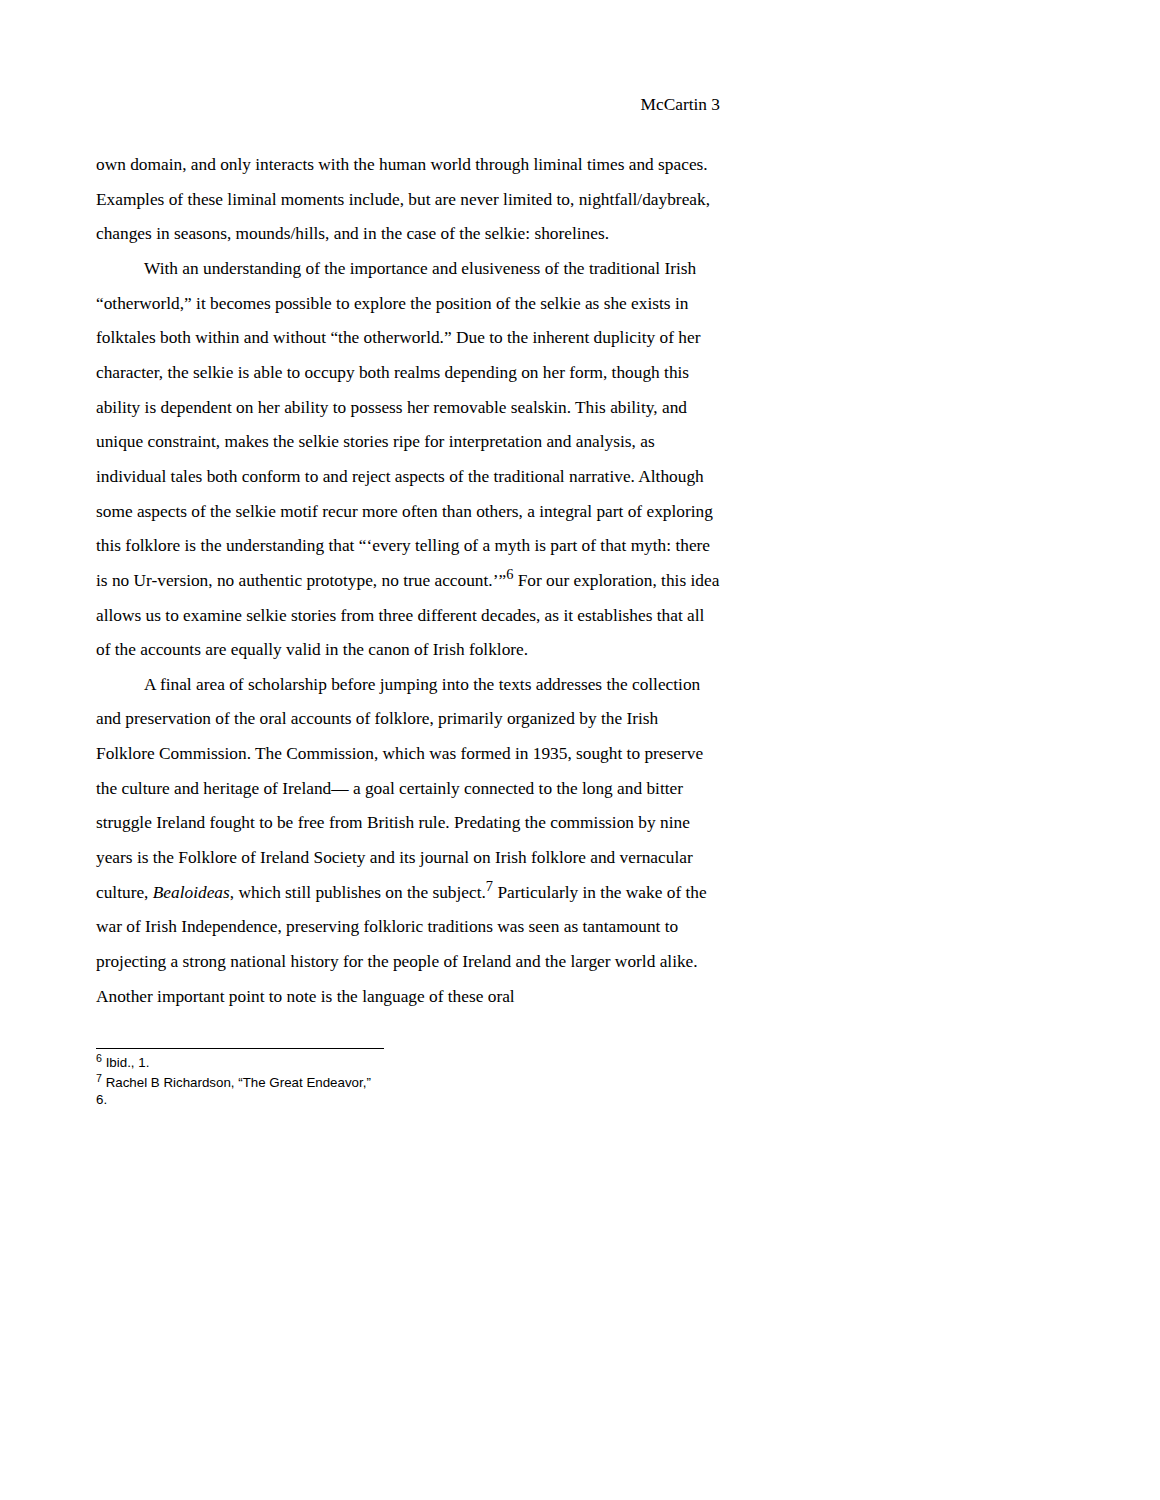McCartin 3
own domain, and only interacts with the human world through liminal times and spaces. Examples of these liminal moments include, but are never limited to, nightfall/daybreak, changes in seasons, mounds/hills, and in the case of the selkie: shorelines.
With an understanding of the importance and elusiveness of the traditional Irish “otherworld,” it becomes possible to explore the position of the selkie as she exists in folktales both within and without “the otherworld.” Due to the inherent duplicity of her character, the selkie is able to occupy both realms depending on her form, though this ability is dependent on her ability to possess her removable sealskin. This ability, and unique constraint, makes the selkie stories ripe for interpretation and analysis, as individual tales both conform to and reject aspects of the traditional narrative. Although some aspects of the selkie motif recur more often than others, a integral part of exploring this folklore is the understanding that “‘every telling of a myth is part of that myth: there is no Ur-version, no authentic prototype, no true account.’”6 For our exploration, this idea allows us to examine selkie stories from three different decades, as it establishes that all of the accounts are equally valid in the canon of Irish folklore.
A final area of scholarship before jumping into the texts addresses the collection and preservation of the oral accounts of folklore, primarily organized by the Irish Folklore Commission. The Commission, which was formed in 1935, sought to preserve the culture and heritage of Ireland— a goal certainly connected to the long and bitter struggle Ireland fought to be free from British rule. Predating the commission by nine years is the Folklore of Ireland Society and its journal on Irish folklore and vernacular culture, Bealoideas, which still publishes on the subject.7 Particularly in the wake of the war of Irish Independence, preserving folkloric traditions was seen as tantamount to projecting a strong national history for the people of Ireland and the larger world alike. Another important point to note is the language of these oral
6 Ibid., 1.
7 Rachel B Richardson, “The Great Endeavor,” 6.